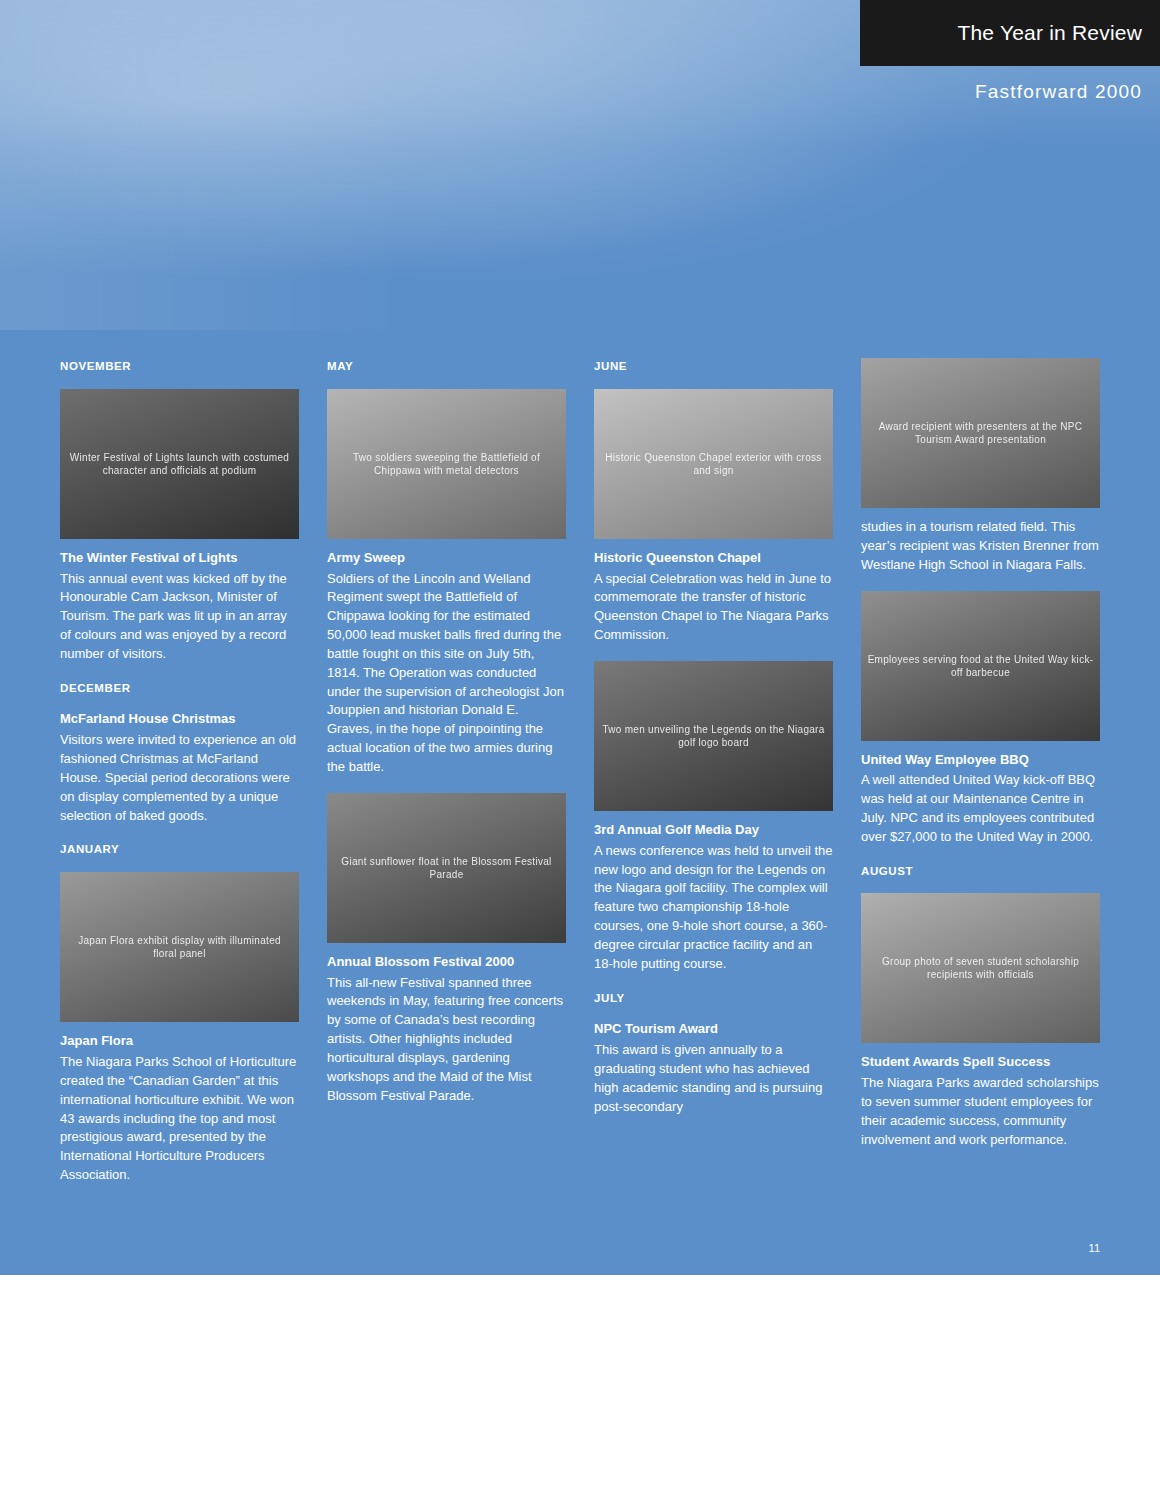The Year in Review
Fastforward 2000
November
The Winter Festival of Lights
This annual event was kicked off by the Honourable Cam Jackson, Minister of Tourism. The park was lit up in an array of colours and was enjoyed by a record number of visitors.
December
McFarland House Christmas
Visitors were invited to experience an old fashioned Christmas at McFarland House. Special period decorations were on display complemented by a unique selection of baked goods.
January
Japan Flora
The Niagara Parks School of Horticulture created the “Canadian Garden” at this international horticulture exhibit. We won 43 awards including the top and most prestigious award, presented by the International Horticulture Producers Association.
May
Army Sweep
Soldiers of the Lincoln and Welland Regiment swept the Battlefield of Chippawa looking for the estimated 50,000 lead musket balls fired during the battle fought on this site on July 5th, 1814. The Operation was conducted under the supervision of archeologist Jon Jouppien and historian Donald E. Graves, in the hope of pinpointing the actual location of the two armies during the battle.
Annual Blossom Festival 2000
This all-new Festival spanned three weekends in May, featuring free concerts by some of Canada’s best recording artists. Other highlights included horticultural displays, gardening workshops and the Maid of the Mist Blossom Festival Parade.
June
Historic Queenston Chapel
A special Celebration was held in June to commemorate the transfer of historic Queenston Chapel to The Niagara Parks Commission.
3rd Annual Golf Media Day
A news conference was held to unveil the new logo and design for the Legends on the Niagara golf facility. The complex will feature two championship 18-hole courses, one 9-hole short course, a 360-degree circular practice facility and an 18-hole putting course.
July
NPC Tourism Award
This award is given annually to a graduating student who has achieved high academic standing and is pursuing post-secondary
studies in a tourism related field. This year’s recipient was Kristen Brenner from Westlane High School in Niagara Falls.
United Way Employee BBQ
A well attended United Way kick-off BBQ was held at our Maintenance Centre in July. NPC and its employees contributed over $27,000 to the United Way in 2000.
August
Student Awards Spell Success
The Niagara Parks awarded scholarships to seven summer student employees for their academic success, community involvement and work performance.
11